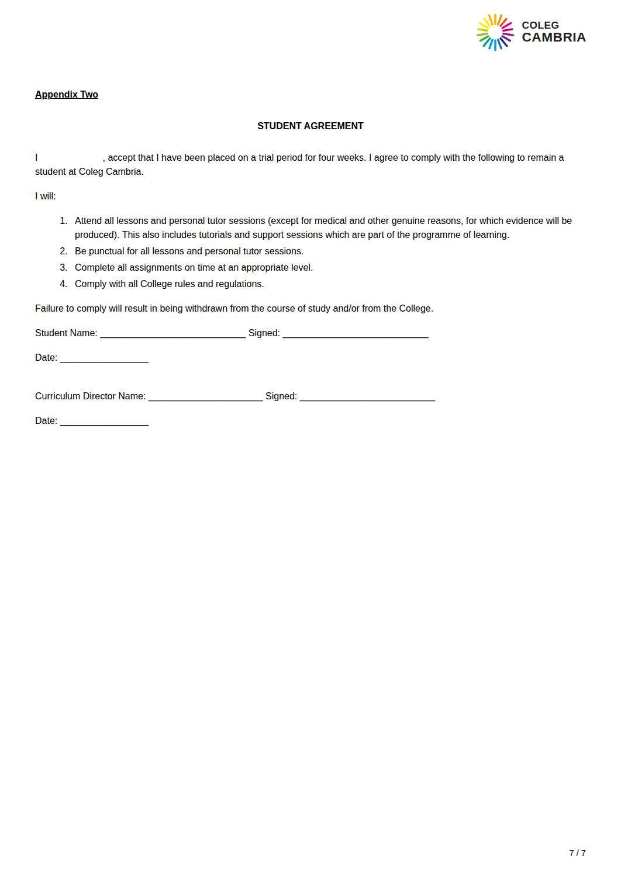COLEG CAMBRIA
Appendix Two
STUDENT AGREEMENT
I , accept that I have been placed on a trial period for four weeks. I agree to comply with the following to remain a student at Coleg Cambria.
I will:
Attend all lessons and personal tutor sessions (except for medical and other genuine reasons, for which evidence will be produced). This also includes tutorials and support sessions which are part of the programme of learning.
Be punctual for all lessons and personal tutor sessions.
Complete all assignments on time at an appropriate level.
Comply with all College rules and regulations.
Failure to comply will result in being withdrawn from the course of study and/or from the College.
Student Name: ____________________________ Signed: ____________________________
Date: _________________
Curriculum Director Name: ______________________ Signed: __________________________
Date: _________________
7 / 7